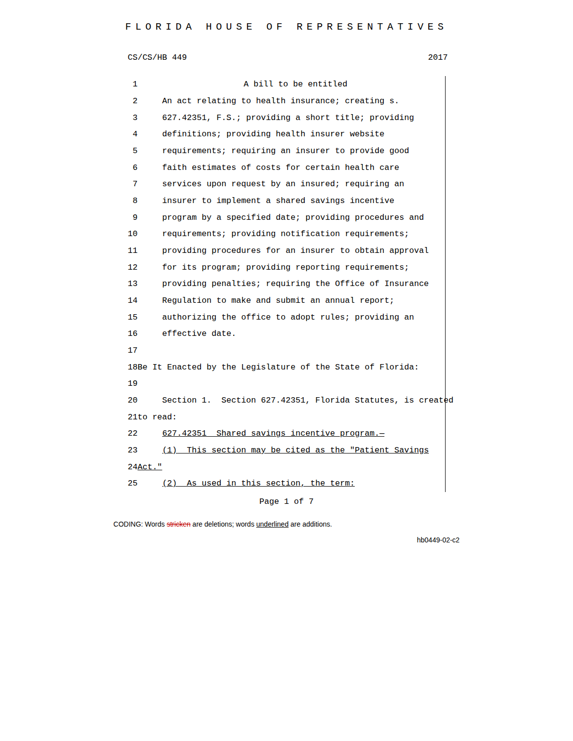FLORIDA HOUSE OF REPRESENTATIVES
CS/CS/HB 449 2017
| 1 | A bill to be entitled |
| 2 | An act relating to health insurance; creating s. |
| 3 | 627.42351, F.S.; providing a short title; providing |
| 4 | definitions; providing health insurer website |
| 5 | requirements; requiring an insurer to provide good |
| 6 | faith estimates of costs for certain health care |
| 7 | services upon request by an insured; requiring an |
| 8 | insurer to implement a shared savings incentive |
| 9 | program by a specified date; providing procedures and |
| 10 | requirements; providing notification requirements; |
| 11 | providing procedures for an insurer to obtain approval |
| 12 | for its program; providing reporting requirements; |
| 13 | providing penalties; requiring the Office of Insurance |
| 14 | Regulation to make and submit an annual report; |
| 15 | authorizing the office to adopt rules; providing an |
| 16 | effective date. |
| 17 | |
| 18 | Be It Enacted by the Legislature of the State of Florida: |
| 19 | |
| 20 | Section 1. Section 627.42351, Florida Statutes, is created |
| 21 | to read: |
| 22 | 627.42351 Shared savings incentive program.— |
| 23 | (1) This section may be cited as the "Patient Savings |
| 24 | Act." |
| 25 | (2) As used in this section, the term: |
Page 1 of 7
CODING: Words stricken are deletions; words underlined are additions.
hb0449-02-c2